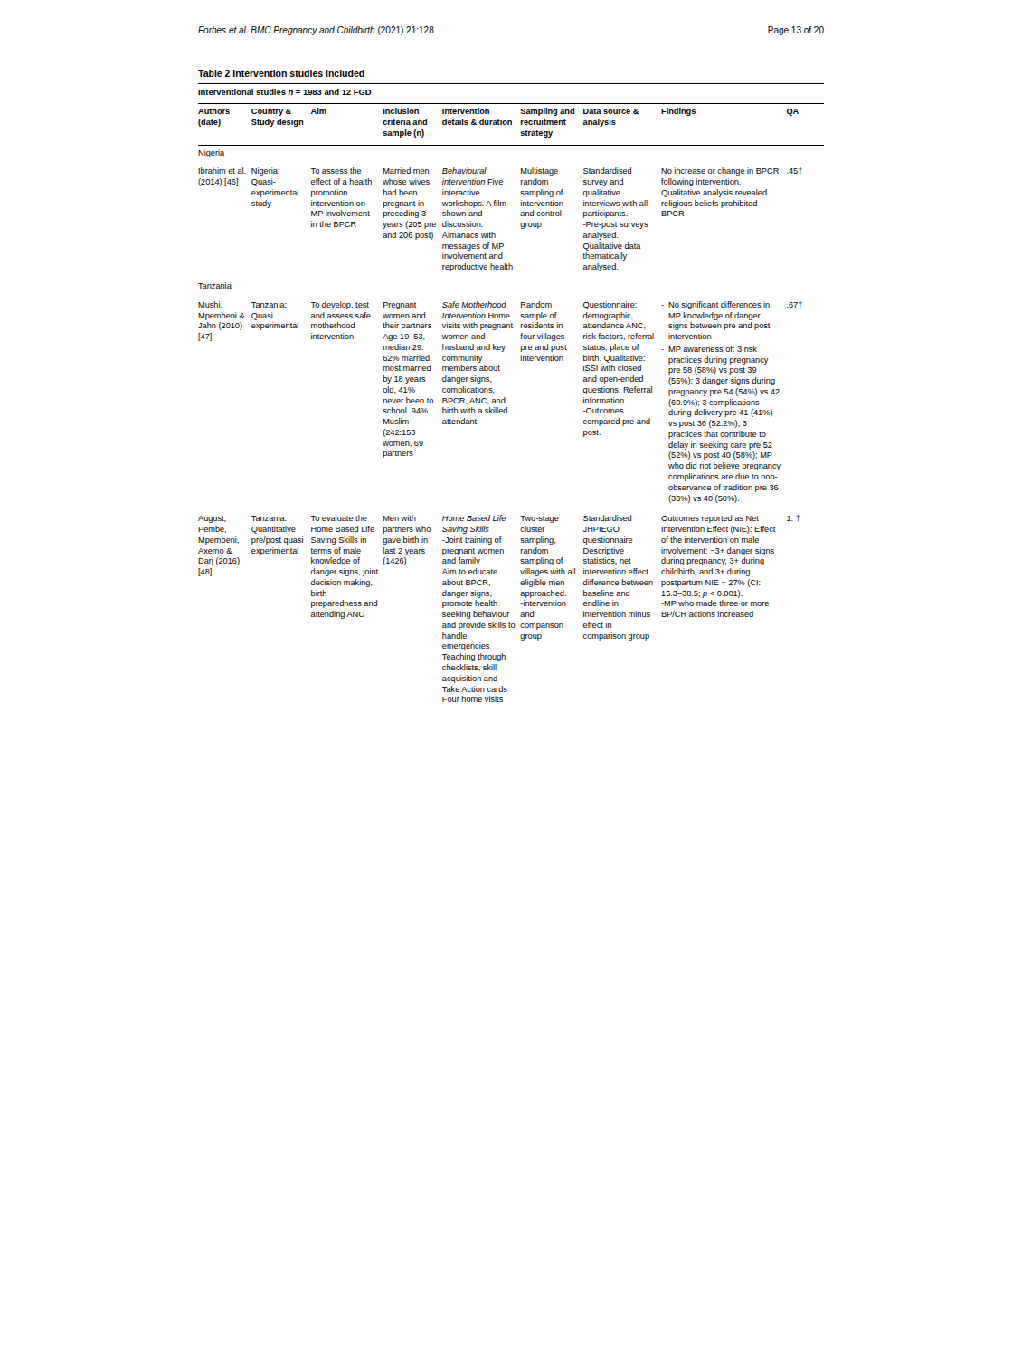Forbes et al. BMC Pregnancy and Childbirth (2021) 21:128
Page 13 of 20
Table 2 Intervention studies included
| Interventional studies n = 1983 and 12 FGD |
| Authors (date) | Country & Study design | Aim | Inclusion criteria and sample (n) | Intervention details & duration | Sampling and recruitment strategy | Data source & analysis | Findings | QA |
| Nigeria |
| Ibrahim et al. (2014) [46] | Nigeria: Quasi-experimental study | To assess the effect of a health promotion intervention on MP involvement in the BPCR | Married men whose wives had been pregnant in preceding 3 years (205 pre and 206 post) | Behavioural intervention Five interactive workshops. A film shown and discussion. Almanacs with messages of MP involvement and reproductive health | Multistage random sampling of intervention and control group | Standardised survey and qualitative interviews with all participants. -Pre-post surveys analysed. Qualitative data thematically analysed. | No increase or change in BPCR following intervention. Qualitative analysis revealed religious beliefs prohibited BPCR | .45† |
| Tanzania |
| Mushi, Mpembeni & Jahn (2010) [47] | Tanzania: Quasi experimental | To develop, test and assess safe motherhood intervention | Pregnant women and their partners Age 19–53, median 29. 62% married, most married by 18 years old, 41% never been to school. 94% Muslim (242:153 women, 69 partners | Safe Motherhood Intervention Home visits with pregnant women and husband and key community members about danger signs, complications, BPCR, ANC, and birth with a skilled attendant | Random sample of residents in four villages pre and post intervention | Questionnaire: demographic, attendance ANC, risk factors, referral status, place of birth. Qualitative: iSSI with closed and open-ended questions. Referral information. -Outcomes compared pre and post. | No significant differences in MP knowledge of danger signs between pre and post intervention MP awareness of: 3 risk practices during pregnancy pre 58 (58%) vs post 39 (55%); 3 danger signs during pregnancy pre 54 (54%) vs 42 (60.9%); 3 complications during delivery pre 41 (41%) vs post 36 (52.2%); 3 practices that contribute to delay in seeking care pre 52 (52%) vs post 40 (58%); MP who did not believe pregnancy complications are due to non-observance of tradition pre 36 (36%) vs 40 (58%). | .67† |
| August, Pembe, Mpembeni, Axemo & Darj (2016) [48] | Tanzania: Quantitative pre/post quasi experimental | To evaluate the Home Based Life Saving Skills in terms of male knowledge of danger signs, joint decision making, birth preparedness and attending ANC | Men with partners who gave birth in last 2 years (1426) | Home Based Life Saving Skills -Joint training of pregnant women and family Aim to educate about BPCR, danger signs, promote health seeking behaviour and provide skills to handle emergencies Teaching through checklists, skill acquisition and Take Action cards Four home visits | Two-stage cluster sampling, random sampling of villages with all eligible men approached. -intervention and comparison group | Standardised JHPIEGO questionnaire Descriptive statistics, net intervention effect difference between baseline and endline in intervention minus effect in comparison group | Outcomes reported as Net Intervention Effect (NIE): Effect of the intervention on male involvement: −3+ danger signs during pregnancy, 3+ during childbirth, and 3+ during postpartum NIE = 27% (CI: 15.3–38.5; p < 0.001). -MP who made three or more BP/CR actions increased | 1. † |